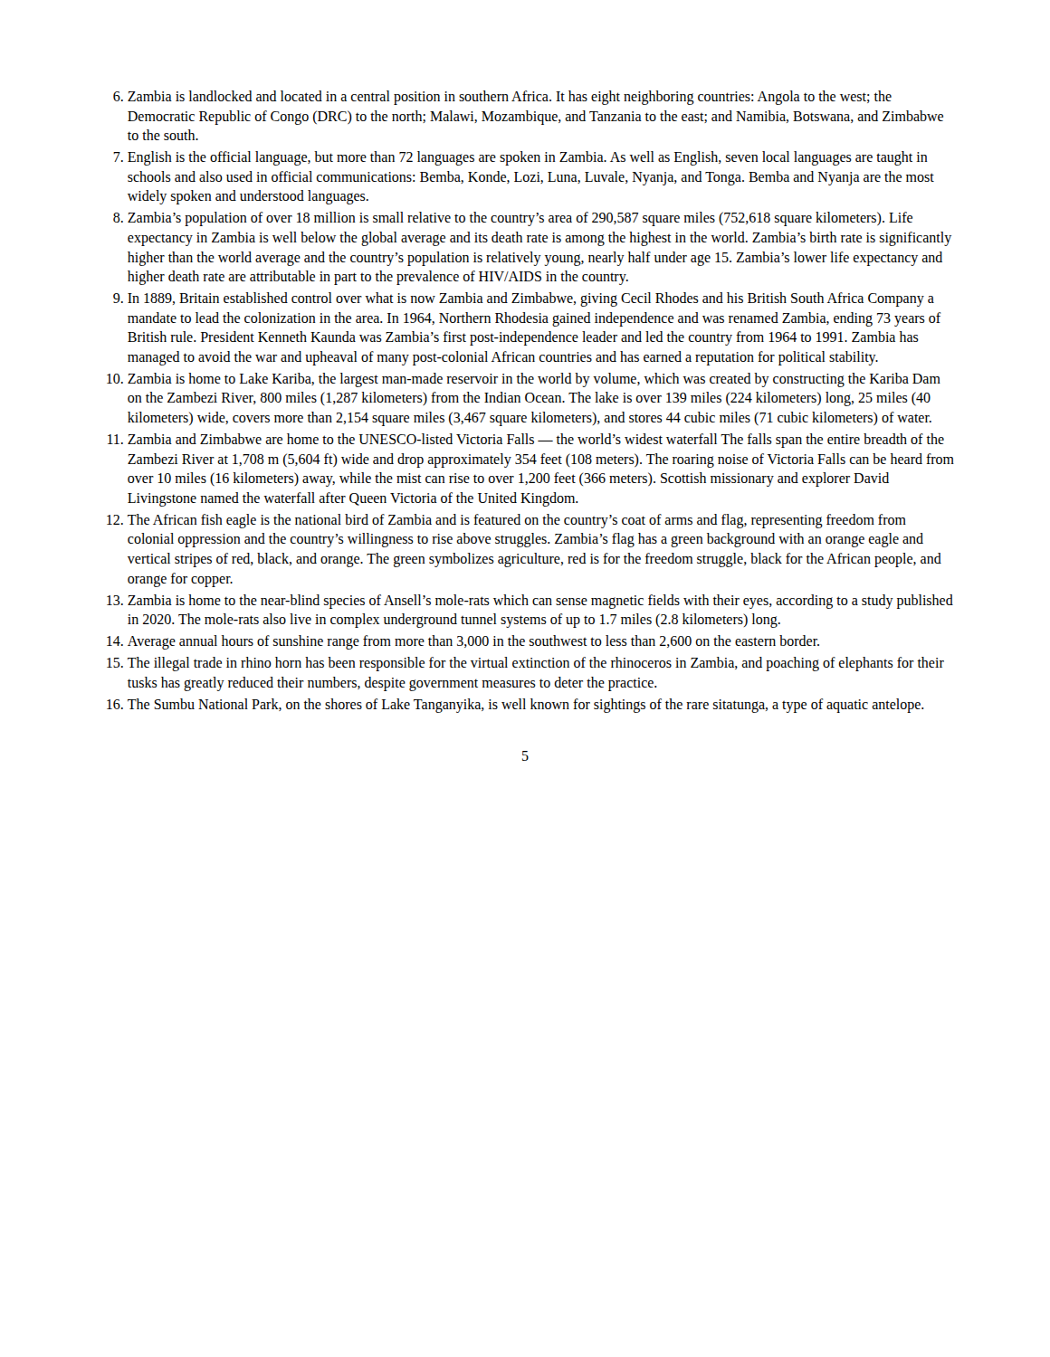Zambia is landlocked and located in a central position in southern Africa. It has eight neighboring countries: Angola to the west; the Democratic Republic of Congo (DRC) to the north; Malawi, Mozambique, and Tanzania to the east; and Namibia, Botswana, and Zimbabwe to the south.
English is the official language, but more than 72 languages are spoken in Zambia. As well as English, seven local languages are taught in schools and also used in official communications: Bemba, Konde, Lozi, Luna, Luvale, Nyanja, and Tonga. Bemba and Nyanja are the most widely spoken and understood languages.
Zambia’s population of over 18 million is small relative to the country’s area of 290,587 square miles (752,618 square kilometers). Life expectancy in Zambia is well below the global average and its death rate is among the highest in the world. Zambia’s birth rate is significantly higher than the world average and the country’s population is relatively young, nearly half under age 15. Zambia’s lower life expectancy and higher death rate are attributable in part to the prevalence of HIV/AIDS in the country.
In 1889, Britain established control over what is now Zambia and Zimbabwe, giving Cecil Rhodes and his British South Africa Company a mandate to lead the colonization in the area. In 1964, Northern Rhodesia gained independence and was renamed Zambia, ending 73 years of British rule. President Kenneth Kaunda was Zambia’s first post-independence leader and led the country from 1964 to 1991. Zambia has managed to avoid the war and upheaval of many post-colonial African countries and has earned a reputation for political stability.
Zambia is home to Lake Kariba, the largest man-made reservoir in the world by volume, which was created by constructing the Kariba Dam on the Zambezi River, 800 miles (1,287 kilometers) from the Indian Ocean. The lake is over 139 miles (224 kilometers) long, 25 miles (40 kilometers) wide, covers more than 2,154 square miles (3,467 square kilometers), and stores 44 cubic miles (71 cubic kilometers) of water.
Zambia and Zimbabwe are home to the UNESCO-listed Victoria Falls — the world’s widest waterfall The falls span the entire breadth of the Zambezi River at 1,708 m (5,604 ft) wide and drop approximately 354 feet (108 meters). The roaring noise of Victoria Falls can be heard from over 10 miles (16 kilometers) away, while the mist can rise to over 1,200 feet (366 meters). Scottish missionary and explorer David Livingstone named the waterfall after Queen Victoria of the United Kingdom.
The African fish eagle is the national bird of Zambia and is featured on the country’s coat of arms and flag, representing freedom from colonial oppression and the country’s willingness to rise above struggles. Zambia’s flag has a green background with an orange eagle and vertical stripes of red, black, and orange. The green symbolizes agriculture, red is for the freedom struggle, black for the African people, and orange for copper.
Zambia is home to the near-blind species of Ansell’s mole-rats which can sense magnetic fields with their eyes, according to a study published in 2020. The mole-rats also live in complex underground tunnel systems of up to 1.7 miles (2.8 kilometers) long.
Average annual hours of sunshine range from more than 3,000 in the southwest to less than 2,600 on the eastern border.
The illegal trade in rhino horn has been responsible for the virtual extinction of the rhinoceros in Zambia, and poaching of elephants for their tusks has greatly reduced their numbers, despite government measures to deter the practice.
The Sumbu National Park, on the shores of Lake Tanganyika, is well known for sightings of the rare sitatunga, a type of aquatic antelope.
5